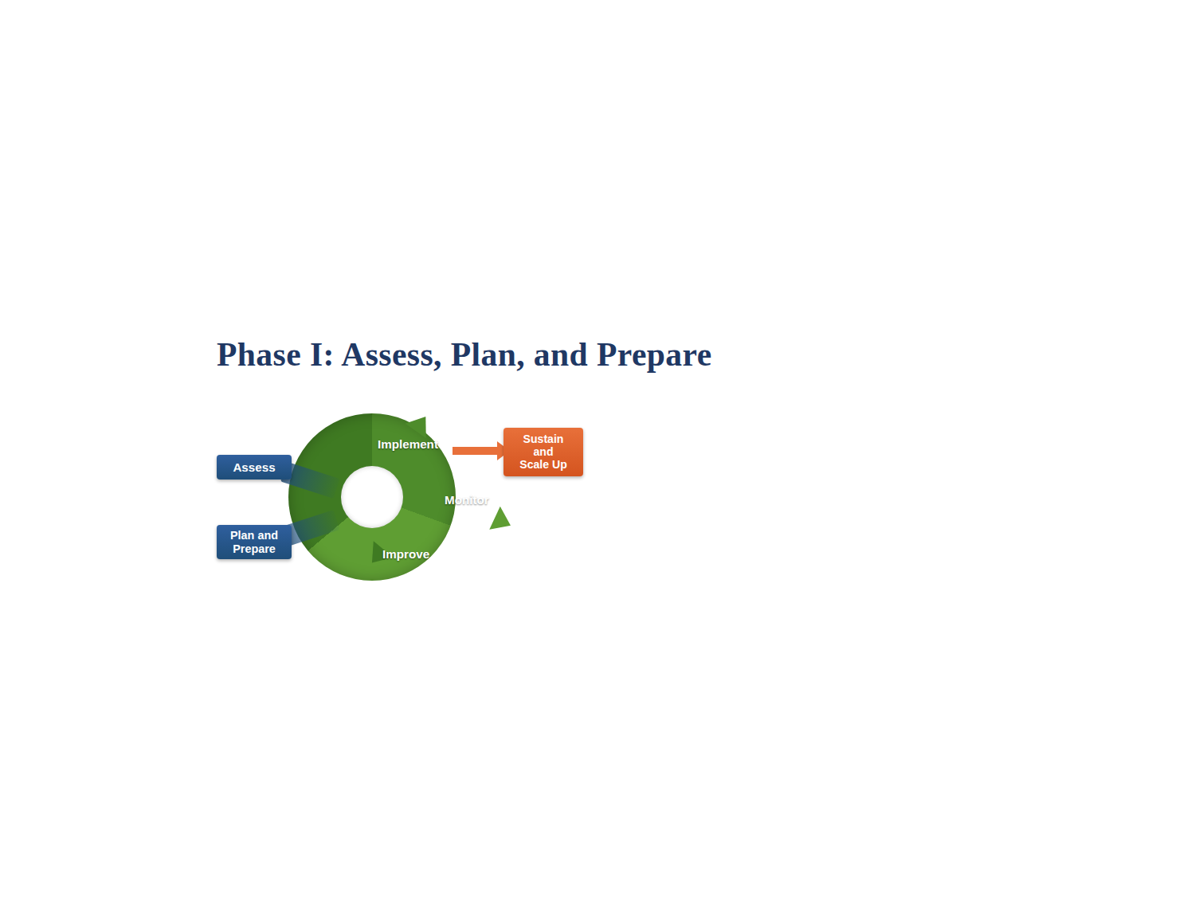Phase I: Assess, Plan, and Prepare
Implement Monitor Improve
Assess
Plan and
Prepare
Sustain
and
Scale Up